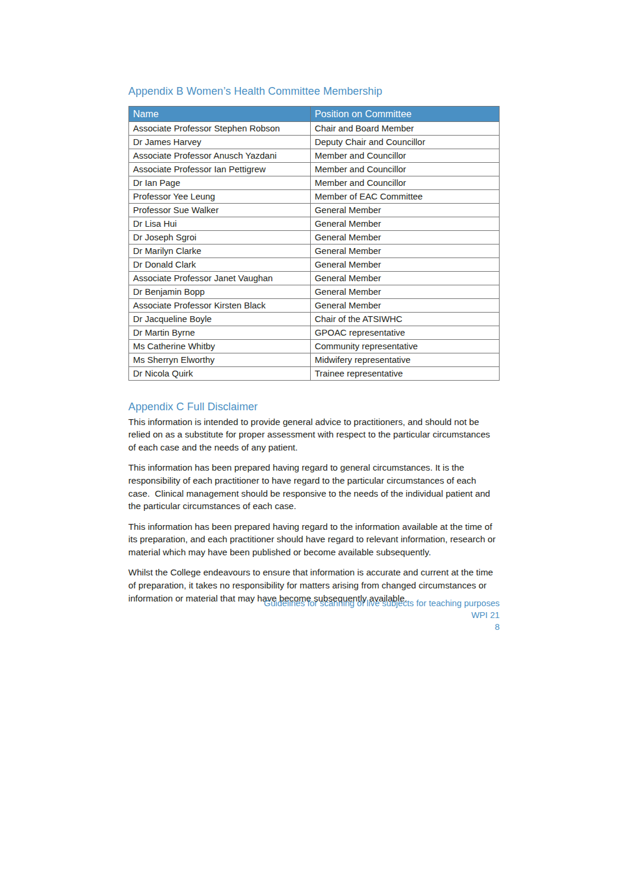Appendix B Women’s Health Committee Membership
| Name | Position on Committee |
| --- | --- |
| Associate Professor Stephen Robson | Chair and Board Member |
| Dr James Harvey | Deputy Chair and Councillor |
| Associate Professor Anusch Yazdani | Member and Councillor |
| Associate Professor Ian Pettigrew | Member and Councillor |
| Dr Ian Page | Member and Councillor |
| Professor Yee Leung | Member of EAC Committee |
| Professor Sue Walker | General Member |
| Dr Lisa Hui | General Member |
| Dr Joseph Sgroi | General Member |
| Dr Marilyn Clarke | General Member |
| Dr Donald Clark | General Member |
| Associate Professor Janet Vaughan | General Member |
| Dr Benjamin Bopp | General Member |
| Associate Professor Kirsten Black | General Member |
| Dr Jacqueline Boyle | Chair of the ATSIWHC |
| Dr Martin Byrne | GPOAC representative |
| Ms Catherine Whitby | Community representative |
| Ms Sherryn Elworthy | Midwifery representative |
| Dr Nicola Quirk | Trainee representative |
Appendix C Full Disclaimer
This information is intended to provide general advice to practitioners, and should not be relied on as a substitute for proper assessment with respect to the particular circumstances of each case and the needs of any patient.
This information has been prepared having regard to general circumstances. It is the responsibility of each practitioner to have regard to the particular circumstances of each case. Clinical management should be responsive to the needs of the individual patient and the particular circumstances of each case.
This information has been prepared having regard to the information available at the time of its preparation, and each practitioner should have regard to relevant information, research or material which may have been published or become available subsequently.
Whilst the College endeavours to ensure that information is accurate and current at the time of preparation, it takes no responsibility for matters arising from changed circumstances or information or material that may have become subsequently available.
Guidelines for scanning of live subjects for teaching purposes
WPI 21
8